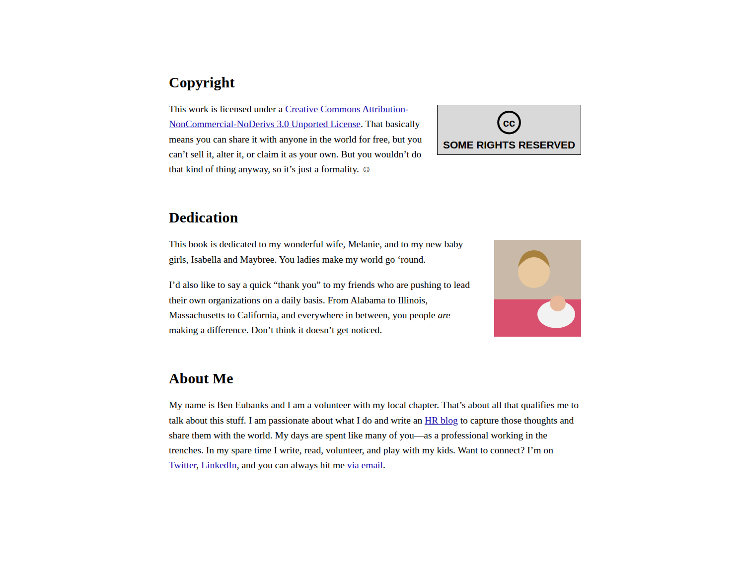Copyright
This work is licensed under a Creative Commons Attribution-NonCommercial-NoDerivs 3.0 Unported License. That basically means you can share it with anyone in the world for free, but you can’t sell it, alter it, or claim it as your own. But you wouldn’t do that kind of thing anyway, so it’s just a formality. ☺
Dedication
This book is dedicated to my wonderful wife, Melanie, and to my new baby girls, Isabella and Maybree. You ladies make my world go ‘round.
I’d also like to say a quick “thank you” to my friends who are pushing to lead their own organizations on a daily basis. From Alabama to Illinois, Massachusetts to California, and everywhere in between, you people are making a difference. Don’t think it doesn’t get noticed.
About Me
My name is Ben Eubanks and I am a volunteer with my local chapter. That’s about all that qualifies me to talk about this stuff. I am passionate about what I do and write an HR blog to capture those thoughts and share them with the world. My days are spent like many of you—as a professional working in the trenches. In my spare time I write, read, volunteer, and play with my kids. Want to connect? I’m on Twitter, LinkedIn, and you can always hit me via email.